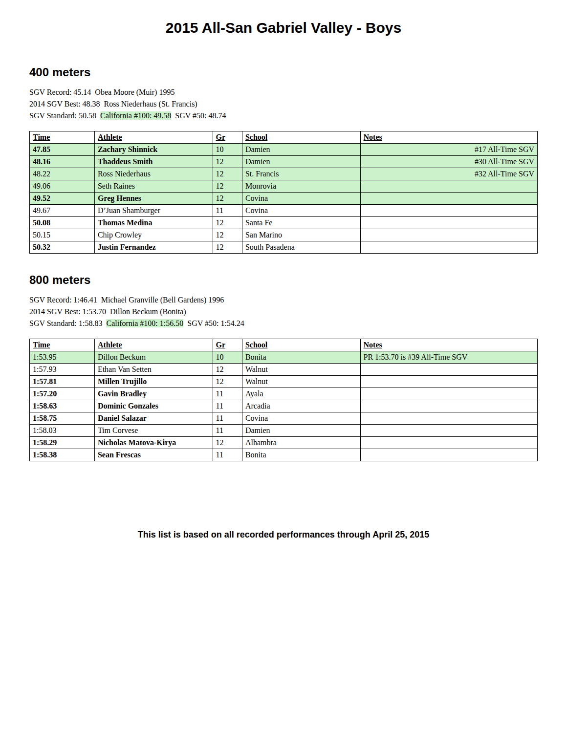2015 All-San Gabriel Valley - Boys
400 meters
SGV Record: 45.14 Obea Moore (Muir) 1995
2014 SGV Best: 48.38 Ross Niederhaus (St. Francis)
SGV Standard: 50.58 California #100: 49.58 SGV #50: 48.74
| Time | Athlete | Gr | School | Notes |
| --- | --- | --- | --- | --- |
| 47.85 | Zachary Shinnick | 10 | Damien | #17 All-Time SGV |
| 48.16 | Thaddeus Smith | 12 | Damien | #30 All-Time SGV |
| 48.22 | Ross Niederhaus | 12 | St. Francis | #32 All-Time SGV |
| 49.06 | Seth Raines | 12 | Monrovia | |
| 49.52 | Greg Hennes | 12 | Covina | |
| 49.67 | D’Juan Shamburger | 11 | Covina | |
| 50.08 | Thomas Medina | 12 | Santa Fe | |
| 50.15 | Chip Crowley | 12 | San Marino | |
| 50.32 | Justin Fernandez | 12 | South Pasadena | |
800 meters
SGV Record: 1:46.41 Michael Granville (Bell Gardens) 1996
2014 SGV Best: 1:53.70 Dillon Beckum (Bonita)
SGV Standard: 1:58.83 California #100: 1:56.50 SGV #50: 1:54.24
| Time | Athlete | Gr | School | Notes |
| --- | --- | --- | --- | --- |
| 1:53.95 | Dillon Beckum | 10 | Bonita | PR 1:53.70 is #39 All-Time SGV |
| 1:57.93 | Ethan Van Setten | 12 | Walnut | |
| 1:57.81 | Millen Trujillo | 12 | Walnut | |
| 1:57.20 | Gavin Bradley | 11 | Ayala | |
| 1:58.63 | Dominic Gonzales | 11 | Arcadia | |
| 1:58.75 | Daniel Salazar | 11 | Covina | |
| 1:58.03 | Tim Corvese | 11 | Damien | |
| 1:58.29 | Nicholas Matova-Kirya | 12 | Alhambra | |
| 1:58.38 | Sean Frescas | 11 | Bonita | |
This list is based on all recorded performances through April 25, 2015